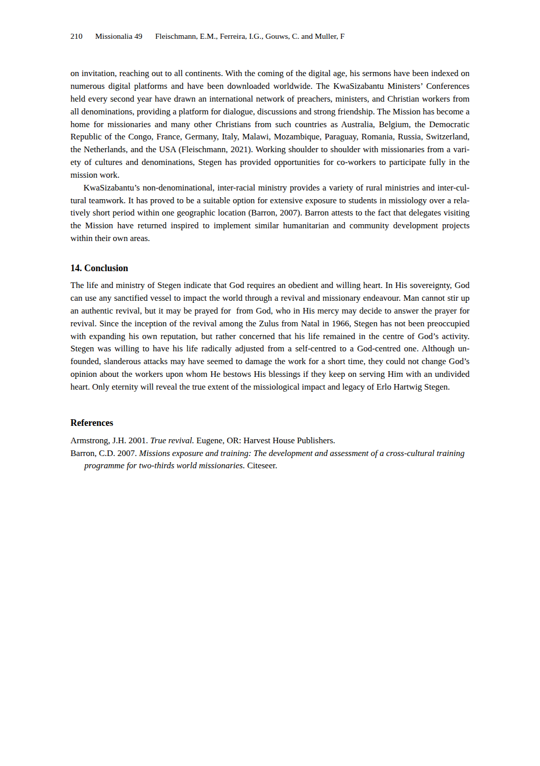210 Missionalia 49 Fleischmann, E.M., Ferreira, I.G., Gouws, C. and Muller, F
on invitation, reaching out to all continents. With the coming of the digital age, his sermons have been indexed on numerous digital platforms and have been downloaded worldwide. The KwaSizabantu Ministers’ Conferences held every second year have drawn an international network of preachers, ministers, and Christian workers from all denominations, providing a platform for dialogue, discussions and strong friendship. The Mission has become a home for missionaries and many other Christians from such countries as Australia, Belgium, the Democratic Republic of the Congo, France, Germany, Italy, Malawi, Mozambique, Paraguay, Romania, Russia, Switzerland, the Netherlands, and the USA (Fleischmann, 2021). Working shoulder to shoulder with missionaries from a variety of cultures and denominations, Stegen has provided opportunities for co-workers to participate fully in the mission work.
KwaSizabantu’s non-denominational, inter-racial ministry provides a variety of rural ministries and inter-cultural teamwork. It has proved to be a suitable option for extensive exposure to students in missiology over a relatively short period within one geographic location (Barron, 2007). Barron attests to the fact that delegates visiting the Mission have returned inspired to implement similar humanitarian and community development projects within their own areas.
14. Conclusion
The life and ministry of Stegen indicate that God requires an obedient and willing heart. In His sovereignty, God can use any sanctified vessel to impact the world through a revival and missionary endeavour. Man cannot stir up an authentic revival, but it may be prayed for from God, who in His mercy may decide to answer the prayer for revival. Since the inception of the revival among the Zulus from Natal in 1966, Stegen has not been preoccupied with expanding his own reputation, but rather concerned that his life remained in the centre of God’s activity. Stegen was willing to have his life radically adjusted from a self-centred to a God-centred one. Although unfounded, slanderous attacks may have seemed to damage the work for a short time, they could not change God’s opinion about the workers upon whom He bestows His blessings if they keep on serving Him with an undivided heart. Only eternity will reveal the true extent of the missiological impact and legacy of Erlo Hartwig Stegen.
References
Armstrong, J.H. 2001. True revival. Eugene, OR: Harvest House Publishers.
Barron, C.D. 2007. Missions exposure and training: The development and assessment of a cross-cultural training programme for two-thirds world missionaries. Citeseer.